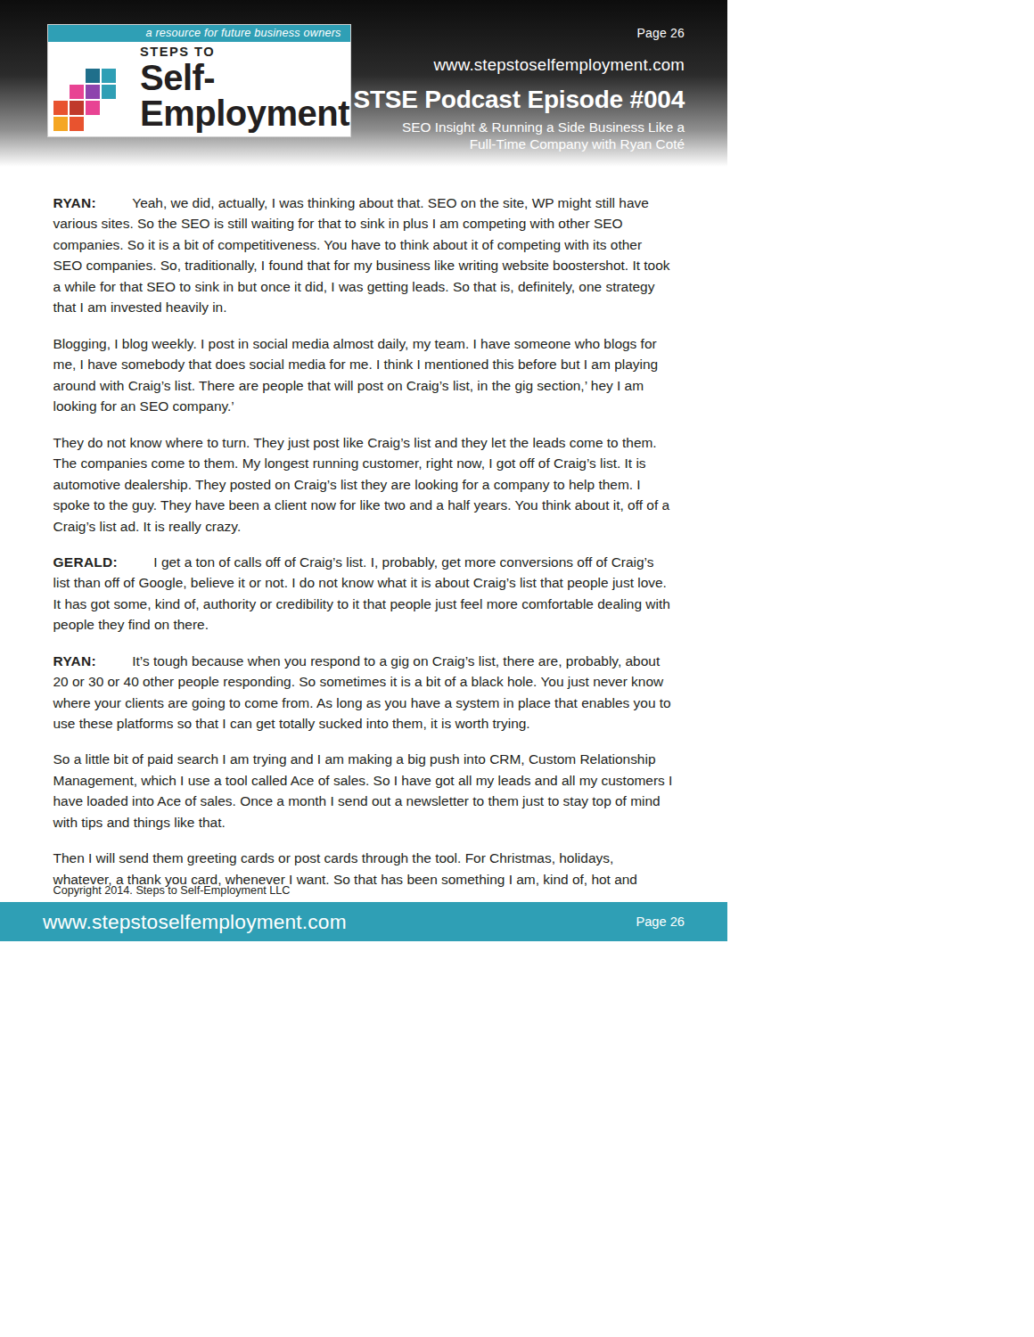a resource for future business owners
Steps to
Self-Employment
Page 26
www.stepstoselfemployment.com
STSE Podcast Episode #004
SEO Insight & Running a Side Business Like a Full-Time Company with Ryan Coté
RYAN: Yeah, we did, actually, I was thinking about that. SEO on the site, WP might still have various sites. So the SEO is still waiting for that to sink in plus I am competing with other SEO companies. So it is a bit of competitiveness. You have to think about it of competing with its other SEO companies. So, traditionally, I found that for my business like writing website boostershot. It took a while for that SEO to sink in but once it did, I was getting leads. So that is, definitely, one strategy that I am invested heavily in.
Blogging, I blog weekly. I post in social media almost daily, my team. I have someone who blogs for me, I have somebody that does social media for me. I think I mentioned this before but I am playing around with Craig’s list. There are people that will post on Craig’s list, in the gig section,’ hey I am looking for an SEO company.’
They do not know where to turn. They just post like Craig’s list and they let the leads come to them. The companies come to them. My longest running customer, right now, I got off of Craig’s list. It is automotive dealership. They posted on Craig’s list they are looking for a company to help them. I spoke to the guy. They have been a client now for like two and a half years. You think about it, off of a Craig’s list ad. It is really crazy.
GERALD: I get a ton of calls off of Craig’s list. I, probably, get more conversions off of Craig’s list than off of Google, believe it or not. I do not know what it is about Craig’s list that people just love. It has got some, kind of, authority or credibility to it that people just feel more comfortable dealing with people they find on there.
RYAN: It’s tough because when you respond to a gig on Craig’s list, there are, probably, about 20 or 30 or 40 other people responding. So sometimes it is a bit of a black hole. You just never know where your clients are going to come from. As long as you have a system in place that enables you to use these platforms so that I can get totally sucked into them, it is worth trying.
So a little bit of paid search I am trying and I am making a big push into CRM, Custom Relationship Management, which I use a tool called Ace of sales. So I have got all my leads and all my customers I have loaded into Ace of sales. Once a month I send out a newsletter to them just to stay top of mind with tips and things like that.
Then I will send them greeting cards or post cards through the tool. For Christmas, holidays, whatever, a thank you card, whenever I want. So that has been something I am, kind of, hot and
Copyright 2014. Steps to Self-Employment LLC
www.stepstoselfemployment.com
Page 26